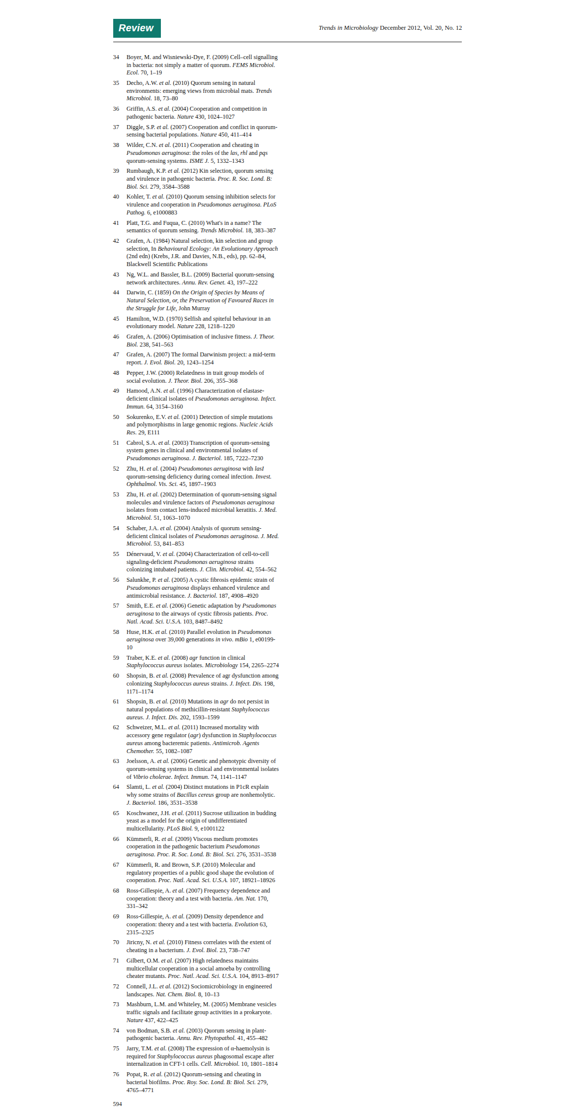Review
Trends in Microbiology December 2012, Vol. 20, No. 12
34 Boyer, M. and Wisniewski-Dye, F. (2009) Cell–cell signalling in bacteria: not simply a matter of quorum. FEMS Microbiol. Ecol. 70, 1–19
35 Decho, A.W. et al. (2010) Quorum sensing in natural environments: emerging views from microbial mats. Trends Microbiol. 18, 73–80
36 Griffin, A.S. et al. (2004) Cooperation and competition in pathogenic bacteria. Nature 430, 1024–1027
37 Diggle, S.P. et al. (2007) Cooperation and conflict in quorum-sensing bacterial populations. Nature 450, 411–414
38 Wilder, C.N. et al. (2011) Cooperation and cheating in Pseudomonas aeruginosa: the roles of the las, rhl and pqs quorum-sensing systems. ISME J. 5, 1332–1343
39 Rumbaugh, K.P. et al. (2012) Kin selection, quorum sensing and virulence in pathogenic bacteria. Proc. R. Soc. Lond. B: Biol. Sci. 279, 3584–3588
40 Kohler, T. et al. (2010) Quorum sensing inhibition selects for virulence and cooperation in Pseudomonas aeruginosa. PLoS Pathog. 6, e1000883
41 Platt, T.G. and Fuqua, C. (2010) What's in a name? The semantics of quorum sensing. Trends Microbiol. 18, 383–387
42 Grafen, A. (1984) Natural selection, kin selection and group selection, In Behavioural Ecology: An Evolutionary Approach (2nd edn) (Krebs, J.R. and Davies, N.B., eds), pp. 62–84, Blackwell Scientific Publications
43 Ng, W.L. and Bassler, B.L. (2009) Bacterial quorum-sensing network architectures. Annu. Rev. Genet. 43, 197–222
44 Darwin, C. (1859) On the Origin of Species by Means of Natural Selection, or, the Preservation of Favoured Races in the Struggle for Life, John Murray
45 Hamilton, W.D. (1970) Selfish and spiteful behaviour in an evolutionary model. Nature 228, 1218–1220
46 Grafen, A. (2006) Optimisation of inclusive fitness. J. Theor. Biol. 238, 541–563
47 Grafen, A. (2007) The formal Darwinism project: a mid-term report. J. Evol. Biol. 20, 1243–1254
48 Pepper, J.W. (2000) Relatedness in trait group models of social evolution. J. Theor. Biol. 206, 355–368
49 Hamood, A.N. et al. (1996) Characterization of elastase-deficient clinical isolates of Pseudomonas aeruginosa. Infect. Immun. 64, 3154–3160
50 Sokurenko, E.V. et al. (2001) Detection of simple mutations and polymorphisms in large genomic regions. Nucleic Acids Res. 29, E111
51 Cabrol, S.A. et al. (2003) Transcription of quorum-sensing system genes in clinical and environmental isolates of Pseudomonas aeruginosa. J. Bacteriol. 185, 7222–7230
52 Zhu, H. et al. (2004) Pseudomonas aeruginosa with lasI quorum-sensing deficiency during corneal infection. Invest. Ophthalmol. Vis. Sci. 45, 1897–1903
53 Zhu, H. et al. (2002) Determination of quorum-sensing signal molecules and virulence factors of Pseudomonas aeruginosa isolates from contact lens-induced microbial keratitis. J. Med. Microbiol. 51, 1063–1070
54 Schaber, J.A. et al. (2004) Analysis of quorum sensing-deficient clinical isolates of Pseudomonas aeruginosa. J. Med. Microbiol. 53, 841–853
55 Dénervaud, V. et al. (2004) Characterization of cell-to-cell signaling-deficient Pseudomonas aeruginosa strains colonizing intubated patients. J. Clin. Microbiol. 42, 554–562
56 Salunkhe, P. et al. (2005) A cystic fibrosis epidemic strain of Pseudomonas aeruginosa displays enhanced virulence and antimicrobial resistance. J. Bacteriol. 187, 4908–4920
57 Smith, E.E. et al. (2006) Genetic adaptation by Pseudomonas aeruginosa to the airways of cystic fibrosis patients. Proc. Natl. Acad. Sci. U.S.A. 103, 8487–8492
58 Huse, H.K. et al. (2010) Parallel evolution in Pseudomonas aeruginosa over 39,000 generations in vivo. mBio 1, e00199-10
59 Traber, K.E. et al. (2008) agr function in clinical Staphylococcus aureus isolates. Microbiology 154, 2265–2274
60 Shopsin, B. et al. (2008) Prevalence of agr dysfunction among colonizing Staphylococcus aureus strains. J. Infect. Dis. 198, 1171–1174
61 Shopsin, B. et al. (2010) Mutations in agr do not persist in natural populations of methicillin-resistant Staphylococcus aureus. J. Infect. Dis. 202, 1593–1599
62 Schweizer, M.L. et al. (2011) Increased mortality with accessory gene regulator (agr) dysfunction in Staphylococcus aureus among bacteremic patients. Antimicrob. Agents Chemother. 55, 1082–1087
63 Joelsson, A. et al. (2006) Genetic and phenotypic diversity of quorum-sensing systems in clinical and environmental isolates of Vibrio cholerae. Infect. Immun. 74, 1141–1147
64 Slamti, L. et al. (2004) Distinct mutations in P1cR explain why some strains of Bacillus cereus group are nonhemolytic. J. Bacteriol. 186, 3531–3538
65 Koschwanez, J.H. et al. (2011) Sucrose utilization in budding yeast as a model for the origin of undifferentiated multicellularity. PLoS Biol. 9, e1001122
66 Kümmerli, R. et al. (2009) Viscous medium promotes cooperation in the pathogenic bacterium Pseudomonas aeruginosa. Proc. R. Soc. Lond. B: Biol. Sci. 276, 3531–3538
67 Kümmerli, R. and Brown, S.P. (2010) Molecular and regulatory properties of a public good shape the evolution of cooperation. Proc. Natl. Acad. Sci. U.S.A. 107, 18921–18926
68 Ross-Gillespie, A. et al. (2007) Frequency dependence and cooperation: theory and a test with bacteria. Am. Nat. 170, 331–342
69 Ross-Gillespie, A. et al. (2009) Density dependence and cooperation: theory and a test with bacteria. Evolution 63, 2315–2325
70 Jiricny, N. et al. (2010) Fitness correlates with the extent of cheating in a bacterium. J. Evol. Biol. 23, 738–747
71 Gilbert, O.M. et al. (2007) High relatedness maintains multicellular cooperation in a social amoeba by controlling cheater mutants. Proc. Natl. Acad. Sci. U.S.A. 104, 8913–8917
72 Connell, J.L. et al. (2012) Sociomicrobiology in engineered landscapes. Nat. Chem. Biol. 8, 10–13
73 Mashburn, L.M. and Whiteley, M. (2005) Membrane vesicles traffic signals and facilitate group activities in a prokaryote. Nature 437, 422–425
74von Bodman, S.B. et al. (2003) Quorum sensing in plant-pathogenic bacteria. Annu. Rev. Phytopathol. 41, 455–482
75 Jarry, T.M. et al. (2008) The expression of α-haemolysin is required for Staphylococcus aureus phagosomal escape after internalization in CFT-1 cells. Cell. Microbiol. 10, 1801–1814
76 Popat, R. et al. (2012) Quorum-sensing and cheating in bacterial biofilms. Proc. Roy. Soc. Lond. B: Biol. Sci. 279, 4765–4771
594